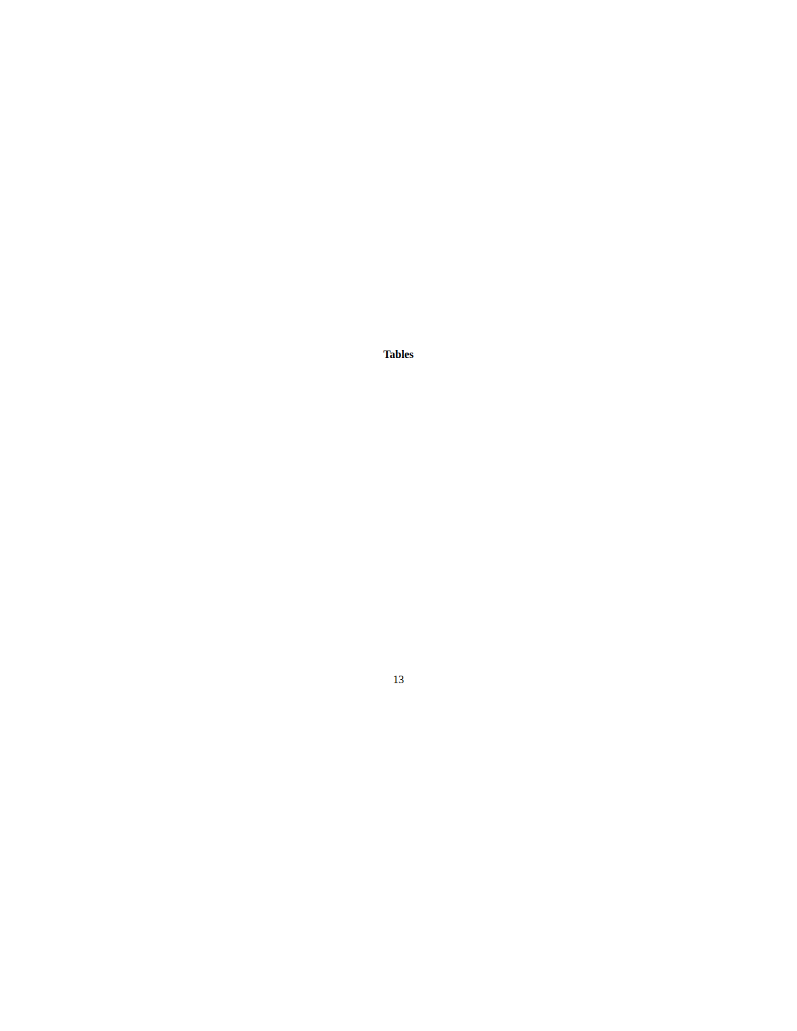Tables
13